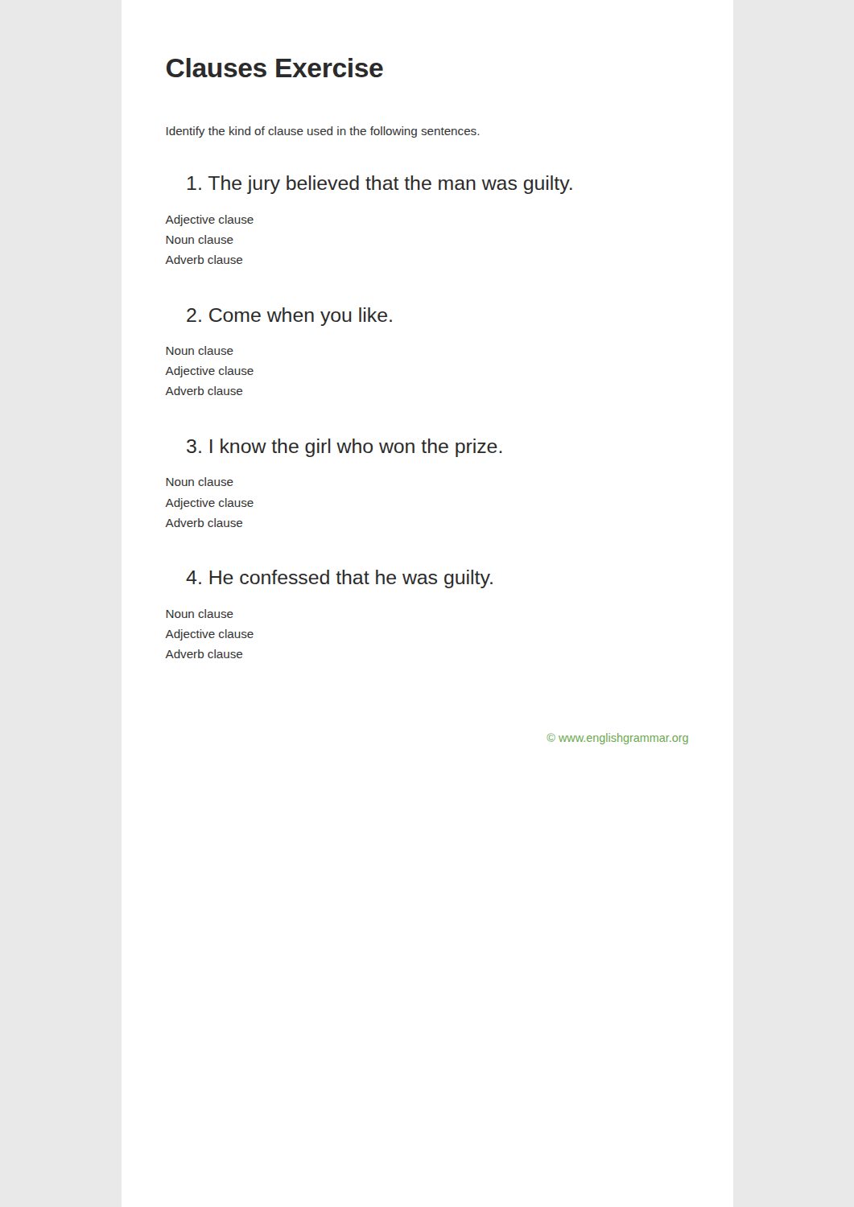Clauses Exercise
Identify the kind of clause used in the following sentences.
The jury believed that the man was guilty.
Adjective clause
Noun clause
Adverb clause
Come when you like.
Noun clause
Adjective clause
Adverb clause
I know the girl who won the prize.
Noun clause
Adjective clause
Adverb clause
He confessed that he was guilty.
Noun clause
Adjective clause
Adverb clause
© www.englishgrammar.org